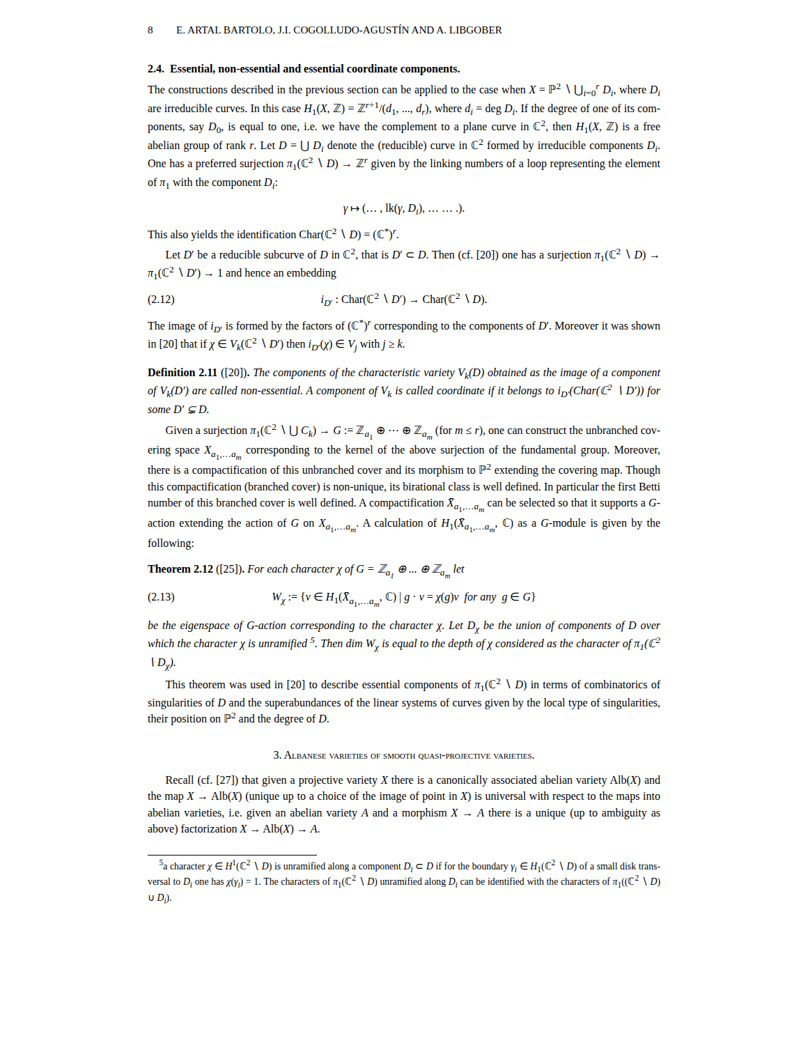8 E. ARTAL BARTOLO, J.I. COGOLLUDO-AGUSTÍN AND A. LIBGOBER
2.4. Essential, non-essential and essential coordinate components.
The constructions described in the previous section can be applied to the case when X = ℙ2 ∖ ⋃i=0r Di, where Di are irreducible curves. In this case H1(X, ℤ) = ℤr+1/(d1, ..., dr), where di = deg Di. If the degree of one of its components, say D0, is equal to one, i.e. we have the complement to a plane curve in ℂ2, then H1(X, ℤ) is a free abelian group of rank r. Let D = ⋃ Di denote the (reducible) curve in ℂ2 formed by irreducible components Di. One has a preferred surjection π1(ℂ2 ∖ D) → ℤr given by the linking numbers of a loop representing the element of π1 with the component Di:
γ ↦ (… , lk(γ, Di), … … .).
This also yields the identification Char(ℂ2 ∖ D) = (ℂ*)r.
Let D′ be a reducible subcurve of D in ℂ2, that is D′ ⊂ D. Then (cf. [20]) one has a surjection π1(ℂ2 ∖ D) → π1(ℂ2 ∖ D′) → 1 and hence an embedding
(2.12) iD′ : Char(ℂ2 ∖ D′) → Char(ℂ2 ∖ D).
The image of iD′ is formed by the factors of (ℂ*)r corresponding to the components of D′. Moreover it was shown in [20] that if χ ∈ Vk(ℂ2 ∖ D′) then iD′(χ) ∈ Vj with j ≥ k.
Definition 2.11 ([20]). The components of the characteristic variety Vk(D) obtained as the image of a component of Vk(D′) are called non-essential. A component of Vk is called coordinate if it belongs to iD′(Char(ℂ2 ∖ D′)) for some D′ ⊊ D.
Given a surjection π1(ℂ2 ∖ ⋃ Ck) → G := ℤa1 ⊕ ⋯ ⊕ ℤam (for m ≤ r), one can construct the unbranched covering space Xa1,…am corresponding to the kernel of the above surjection of the fundamental group. Moreover, there is a compactification of this unbranched cover and its morphism to ℙ2 extending the covering map. Though this compactification (branched cover) is non-unique, its birational class is well defined. In particular the first Betti number of this branched cover is well defined. A compactification X̄a1,…am can be selected so that it supports a G-action extending the action of G on Xa1,…am. A calculation of H1(X̄a1,…am, ℂ) as a G-module is given by the following:
Theorem 2.12 ([25]). For each character χ of G = ℤa1 ⊕ ... ⊕ ℤam let
(2.13) Wχ := {v ∈ H1(X̄a1,…am, ℂ) | g · v = χ(g)v for any g ∈ G}
be the eigenspace of G-action corresponding to the character χ. Let Dχ be the union of components of D over which the character χ is unramified 5. Then dim Wχ is equal to the depth of χ considered as the character of π1(ℂ2 ∖ Dχ).
This theorem was used in [20] to describe essential components of π1(ℂ2 ∖ D) in terms of combinatorics of singularities of D and the superabundances of the linear systems of curves given by the local type of singularities, their position on ℙ2 and the degree of D.
3. Albanese varieties of smooth quasi-projective varieties.
Recall (cf. [27]) that given a projective variety X there is a canonically associated abelian variety Alb(X) and the map X → Alb(X) (unique up to a choice of the image of point in X) is universal with respect to the maps into abelian varieties, i.e. given an abelian variety A and a morphism X → A there is a unique (up to ambiguity as above) factorization X → Alb(X) → A.
5a character χ ∈ H1(ℂ2 ∖ D) is unramified along a component Di ⊂ D if for the boundary γi ∈ H1(ℂ2 ∖ D) of a small disk transversal to Di one has χ(γi) = 1. The characters of π1(ℂ2 ∖ D) unramified along Di can be identified with the characters of π1((ℂ2 ∖ D) ∪ Di).